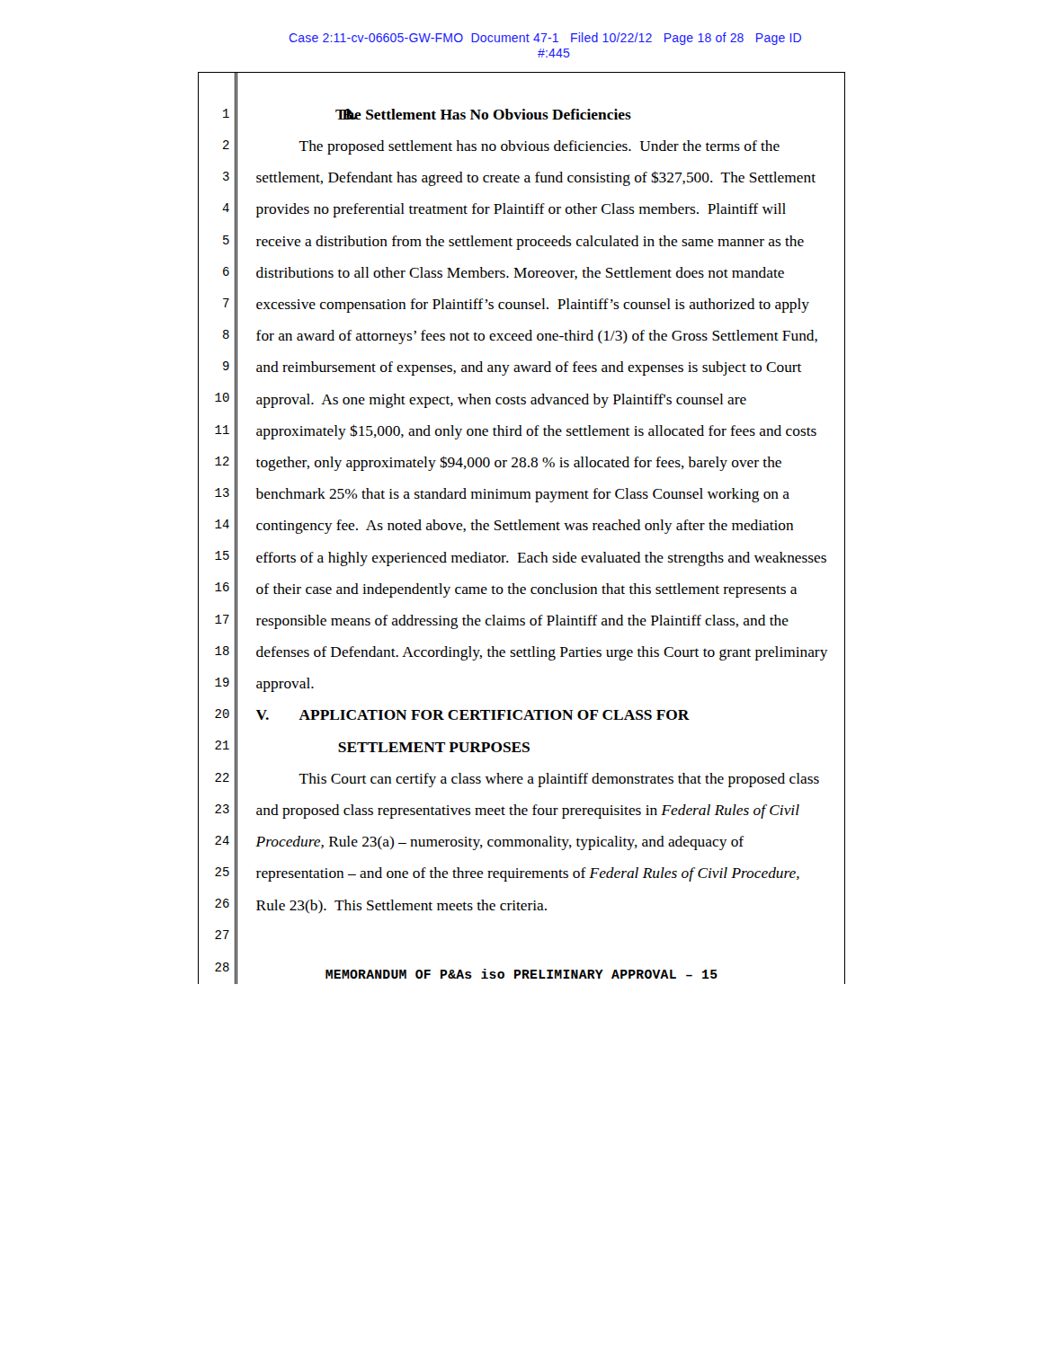Case 2:11-cv-06605-GW-FMO Document 47-1 Filed 10/22/12 Page 18 of 28 Page ID
#:445
1
2
3
4
5
6
7
8
9
10
11
12
13
14
15
16
17
18
19
20
21
22
23
24
25
26
27
28
B. The Settlement Has No Obvious Deficiencies
The proposed settlement has no obvious deficiencies. Under the terms of the settlement, Defendant has agreed to create a fund consisting of $327,500. The Settlement provides no preferential treatment for Plaintiff or other Class members. Plaintiff will receive a distribution from the settlement proceeds calculated in the same manner as the distributions to all other Class Members. Moreover, the Settlement does not mandate excessive compensation for Plaintiff’s counsel. Plaintiff’s counsel is authorized to apply for an award of attorneys’ fees not to exceed one-third (1/3) of the Gross Settlement Fund, and reimbursement of expenses, and any award of fees and expenses is subject to Court approval. As one might expect, when costs advanced by Plaintiff's counsel are approximately $15,000, and only one third of the settlement is allocated for fees and costs together, only approximately $94,000 or 28.8 % is allocated for fees, barely over the benchmark 25% that is a standard minimum payment for Class Counsel working on a contingency fee. As noted above, the Settlement was reached only after the mediation efforts of a highly experienced mediator. Each side evaluated the strengths and weaknesses of their case and independently came to the conclusion that this settlement represents a responsible means of addressing the claims of Plaintiff and the Plaintiff class, and the defenses of Defendant. Accordingly, the settling Parties urge this Court to grant preliminary approval.
V. APPLICATION FOR CERTIFICATION OF CLASS FOR SETTLEMENT PURPOSES
This Court can certify a class where a plaintiff demonstrates that the proposed class and proposed class representatives meet the four prerequisites in Federal Rules of Civil Procedure, Rule 23(a) – numerosity, commonality, typicality, and adequacy of representation – and one of the three requirements of Federal Rules of Civil Procedure, Rule 23(b). This Settlement meets the criteria.
MEMORANDUM OF P&As iso PRELIMINARY APPROVAL – 15